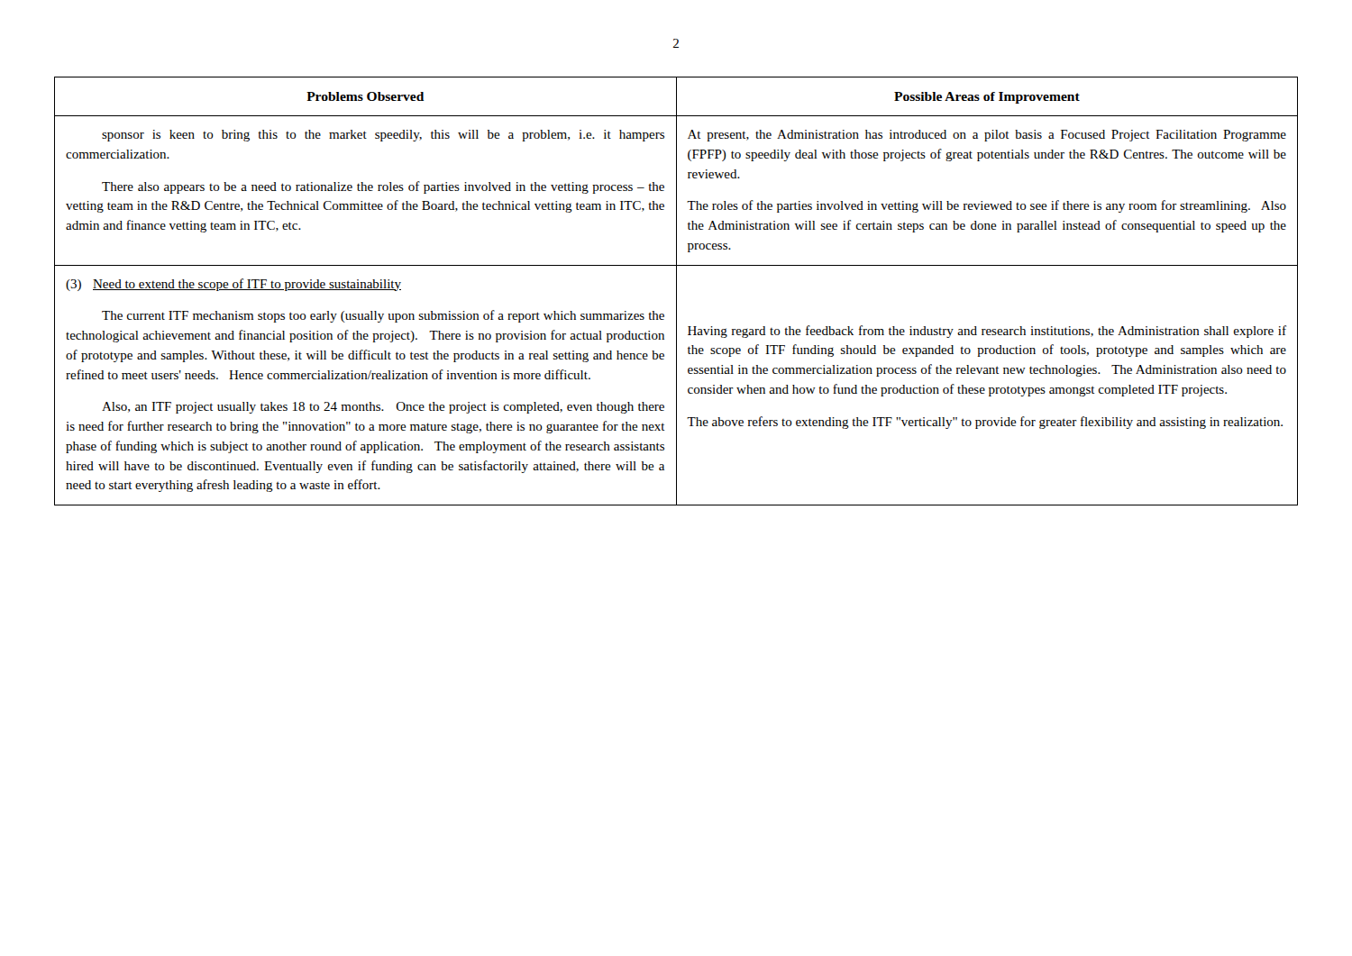2
| Problems Observed | Possible Areas of Improvement |
| --- | --- |
| sponsor is keen to bring this to the market speedily, this will be a problem, i.e. it hampers commercialization. There also appears to be a need to rationalize the roles of parties involved in the vetting process – the vetting team in the R&D Centre, the Technical Committee of the Board, the technical vetting team in ITC, the admin and finance vetting team in ITC, etc. | At present, the Administration has introduced on a pilot basis a Focused Project Facilitation Programme (FPFP) to speedily deal with those projects of great potentials under the R&D Centres. The outcome will be reviewed. The roles of the parties involved in vetting will be reviewed to see if there is any room for streamlining. Also the Administration will see if certain steps can be done in parallel instead of consequential to speed up the process. |
| (3) Need to extend the scope of ITF to provide sustainability The current ITF mechanism stops too early (usually upon submission of a report which summarizes the technological achievement and financial position of the project). There is no provision for actual production of prototype and samples. Without these, it will be difficult to test the products in a real setting and hence be refined to meet users' needs. Hence commercialization/realization of invention is more difficult. Also, an ITF project usually takes 18 to 24 months. Once the project is completed, even though there is need for further research to bring the "innovation" to a more mature stage, there is no guarantee for the next phase of funding which is subject to another round of application. The employment of the research assistants hired will have to be discontinued. Eventually even if funding can be satisfactorily attained, there will be a need to start everything afresh leading to a waste in effort. | Having regard to the feedback from the industry and research institutions, the Administration shall explore if the scope of ITF funding should be expanded to production of tools, prototype and samples which are essential in the commercialization process of the relevant new technologies. The Administration also need to consider when and how to fund the production of these prototypes amongst completed ITF projects. The above refers to extending the ITF "vertically" to provide for greater flexibility and assisting in realization. |